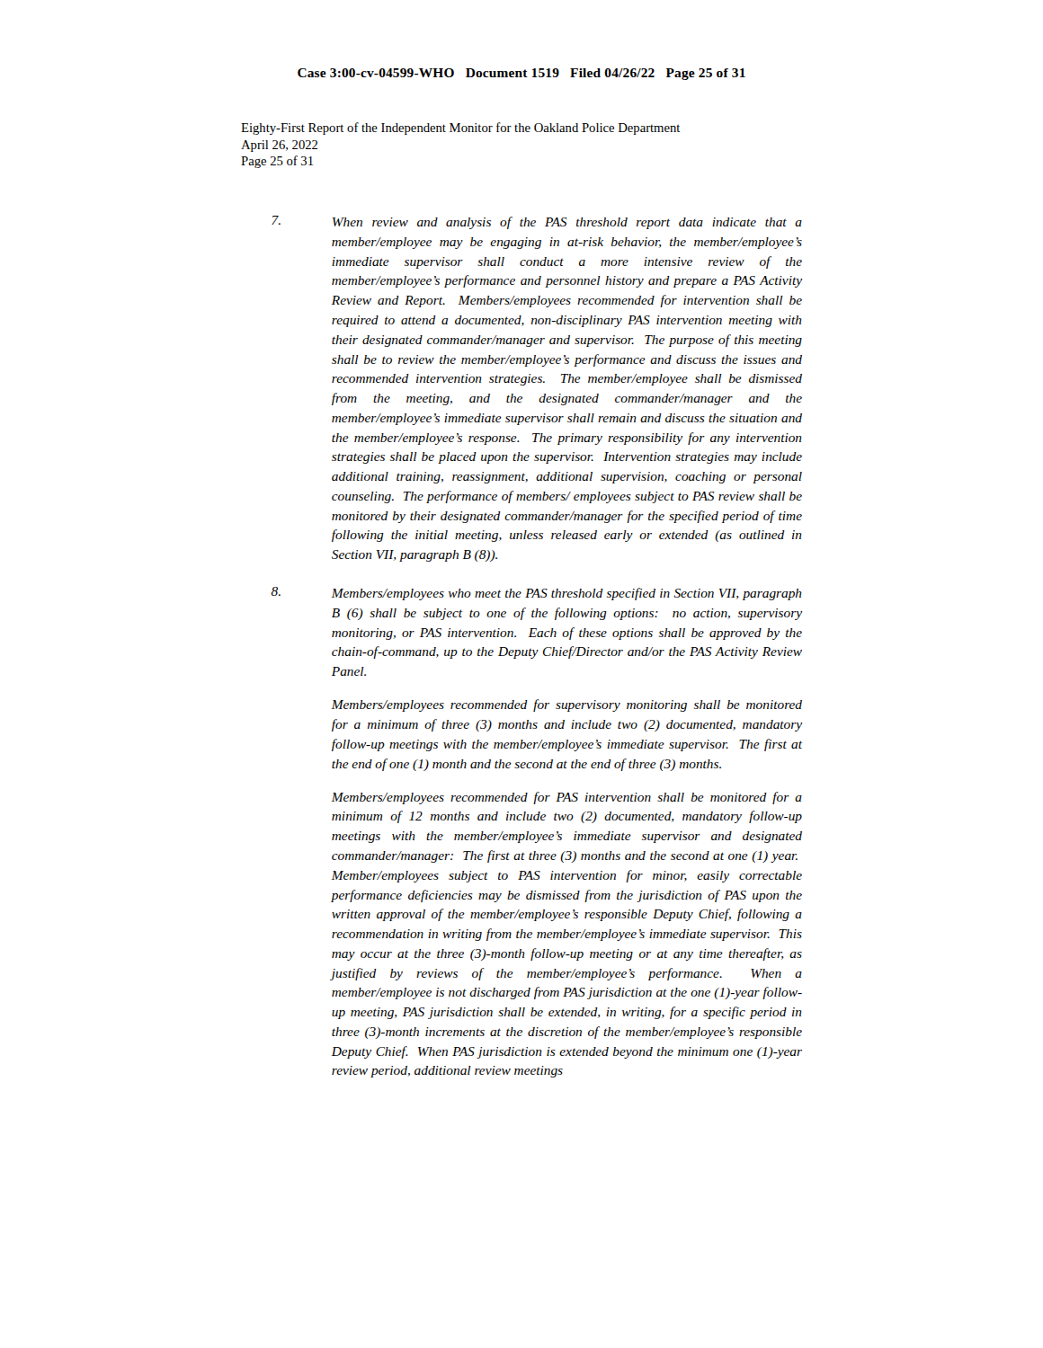Case 3:00-cv-04599-WHO Document 1519 Filed 04/26/22 Page 25 of 31
Eighty-First Report of the Independent Monitor for the Oakland Police Department
April 26, 2022
Page 25 of 31
7.
When review and analysis of the PAS threshold report data indicate that a member/employee may be engaging in at-risk behavior, the member/employee’s immediate supervisor shall conduct a more intensive review of the member/employee’s performance and personnel history and prepare a PAS Activity Review and Report. Members/employees recommended for intervention shall be required to attend a documented, non-disciplinary PAS intervention meeting with their designated commander/manager and supervisor. The purpose of this meeting shall be to review the member/employee’s performance and discuss the issues and recommended intervention strategies. The member/employee shall be dismissed from the meeting, and the designated commander/manager and the member/employee’s immediate supervisor shall remain and discuss the situation and the member/employee’s response. The primary responsibility for any intervention strategies shall be placed upon the supervisor. Intervention strategies may include additional training, reassignment, additional supervision, coaching or personal counseling. The performance of members/ employees subject to PAS review shall be monitored by their designated commander/manager for the specified period of time following the initial meeting, unless released early or extended (as outlined in Section VII, paragraph B (8)).
8.
Members/employees who meet the PAS threshold specified in Section VII, paragraph B (6) shall be subject to one of the following options: no action, supervisory monitoring, or PAS intervention. Each of these options shall be approved by the chain-of-command, up to the Deputy Chief/Director and/or the PAS Activity Review Panel.
Members/employees recommended for supervisory monitoring shall be monitored for a minimum of three (3) months and include two (2) documented, mandatory follow-up meetings with the member/employee’s immediate supervisor. The first at the end of one (1) month and the second at the end of three (3) months.
Members/employees recommended for PAS intervention shall be monitored for a minimum of 12 months and include two (2) documented, mandatory follow-up meetings with the member/employee’s immediate supervisor and designated commander/manager: The first at three (3) months and the second at one (1) year. Member/employees subject to PAS intervention for minor, easily correctable performance deficiencies may be dismissed from the jurisdiction of PAS upon the written approval of the member/employee’s responsible Deputy Chief, following a recommendation in writing from the member/employee’s immediate supervisor. This may occur at the three (3)-month follow-up meeting or at any time thereafter, as justified by reviews of the member/employee’s performance. When a member/employee is not discharged from PAS jurisdiction at the one (1)-year follow-up meeting, PAS jurisdiction shall be extended, in writing, for a specific period in three (3)-month increments at the discretion of the member/employee’s responsible Deputy Chief. When PAS jurisdiction is extended beyond the minimum one (1)-year review period, additional review meetings